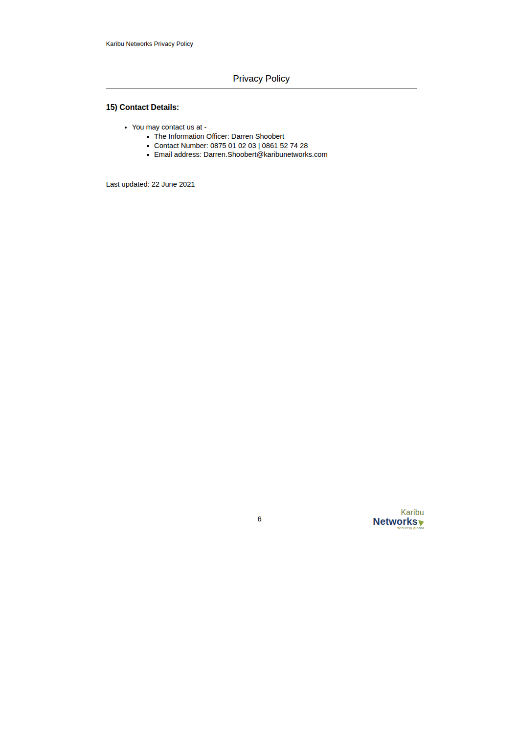Karibu Networks Privacy Policy
Privacy Policy
15) Contact Details:
You may contact us at -
The Information Officer: Darren Shoobert
Contact Number: 0875 01 02 03 | 0861 52 74 28
Email address: Darren.Shoobert@karibunetworks.com
Last updated: 22 June 2021
6
Karibu
Networks
securely global